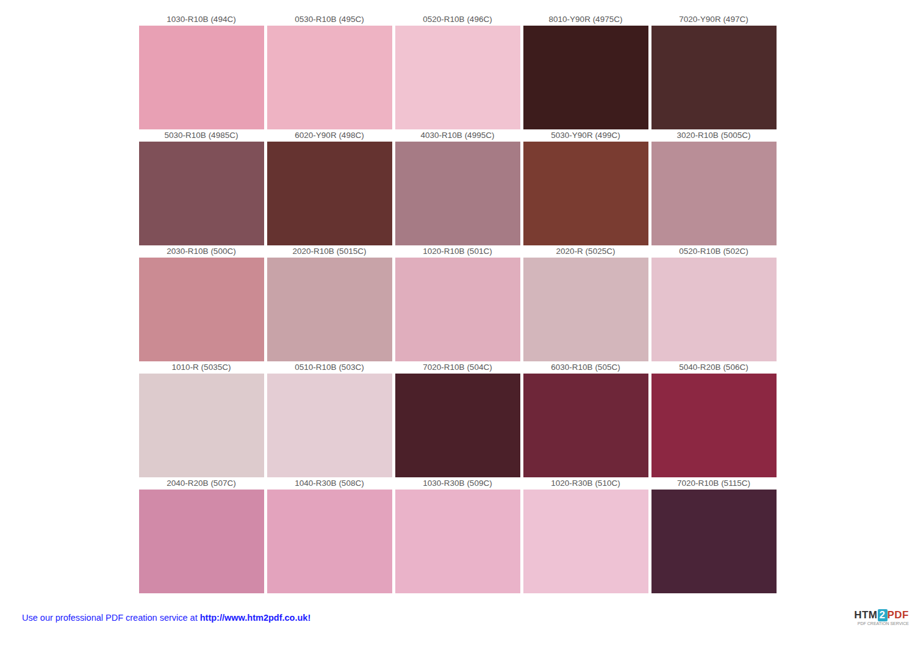| 1030-R10B (494C) | 0530-R10B (495C) | 0520-R10B (496C) | 8010-Y90R (4975C) | 7020-Y90R (497C) |
| 5030-R10B (4985C) | 6020-Y90R (498C) | 4030-R10B (4995C) | 5030-Y90R (499C) | 3020-R10B (5005C) |
| 2030-R10B (500C) | 2020-R10B (5015C) | 1020-R10B (501C) | 2020-R (5025C) | 0520-R10B (502C) |
| 1010-R (5035C) | 0510-R10B (503C) | 7020-R10B (504C) | 6030-R10B (505C) | 5040-R20B (506C) |
| 2040-R20B (507C) | 1040-R30B (508C) | 1030-R30B (509C) | 1020-R30B (510C) | 7020-R10B (5115C) |
Use our professional PDF creation service at http://www.htm2pdf.co.uk!
HTM 2 PDF PDF CREATION SERVICE